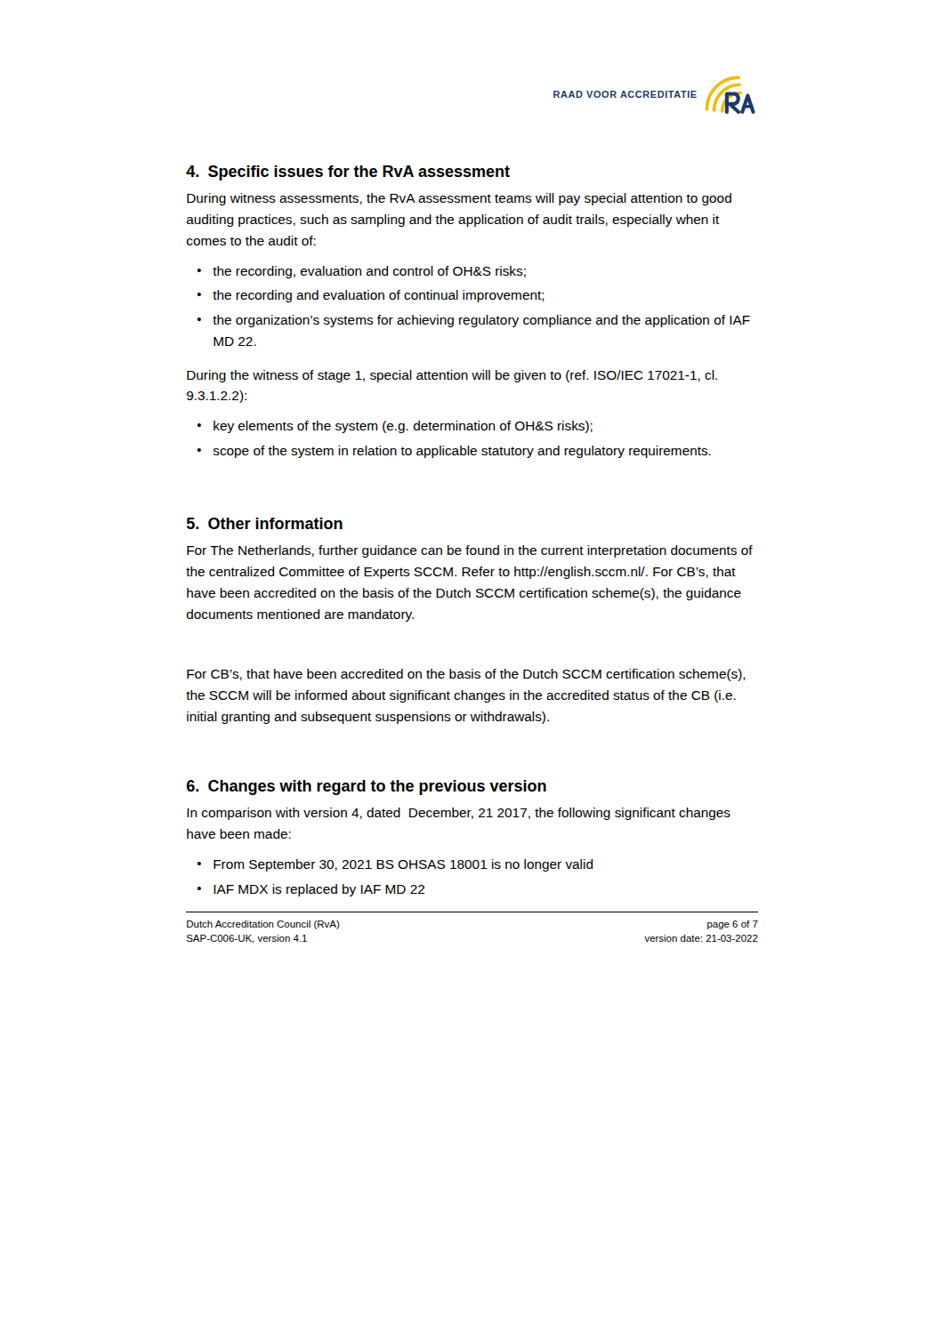RAAD VOOR ACCREDITATIE
4. Specific issues for the RvA assessment
During witness assessments, the RvA assessment teams will pay special attention to good auditing practices, such as sampling and the application of audit trails, especially when it comes to the audit of:
the recording, evaluation and control of OH&S risks;
the recording and evaluation of continual improvement;
the organization’s systems for achieving regulatory compliance and the application of IAF MD 22.
During the witness of stage 1, special attention will be given to (ref. ISO/IEC 17021-1, cl. 9.3.1.2.2):
key elements of the system (e.g. determination of OH&S risks);
scope of the system in relation to applicable statutory and regulatory requirements.
5. Other information
For The Netherlands, further guidance can be found in the current interpretation documents of the centralized Committee of Experts SCCM. Refer to http://english.sccm.nl/. For CB’s, that have been accredited on the basis of the Dutch SCCM certification scheme(s), the guidance documents mentioned are mandatory.
For CB’s, that have been accredited on the basis of the Dutch SCCM certification scheme(s), the SCCM will be informed about significant changes in the accredited status of the CB (i.e. initial granting and subsequent suspensions or withdrawals).
6. Changes with regard to the previous version
In comparison with version 4, dated December, 21 2017, the following significant changes have been made:
From September 30, 2021 BS OHSAS 18001 is no longer valid
IAF MDX is replaced by IAF MD 22
Dutch Accreditation Council (RvA) SAP-C006-UK, version 4.1
page 6 of 7 version date: 21-03-2022